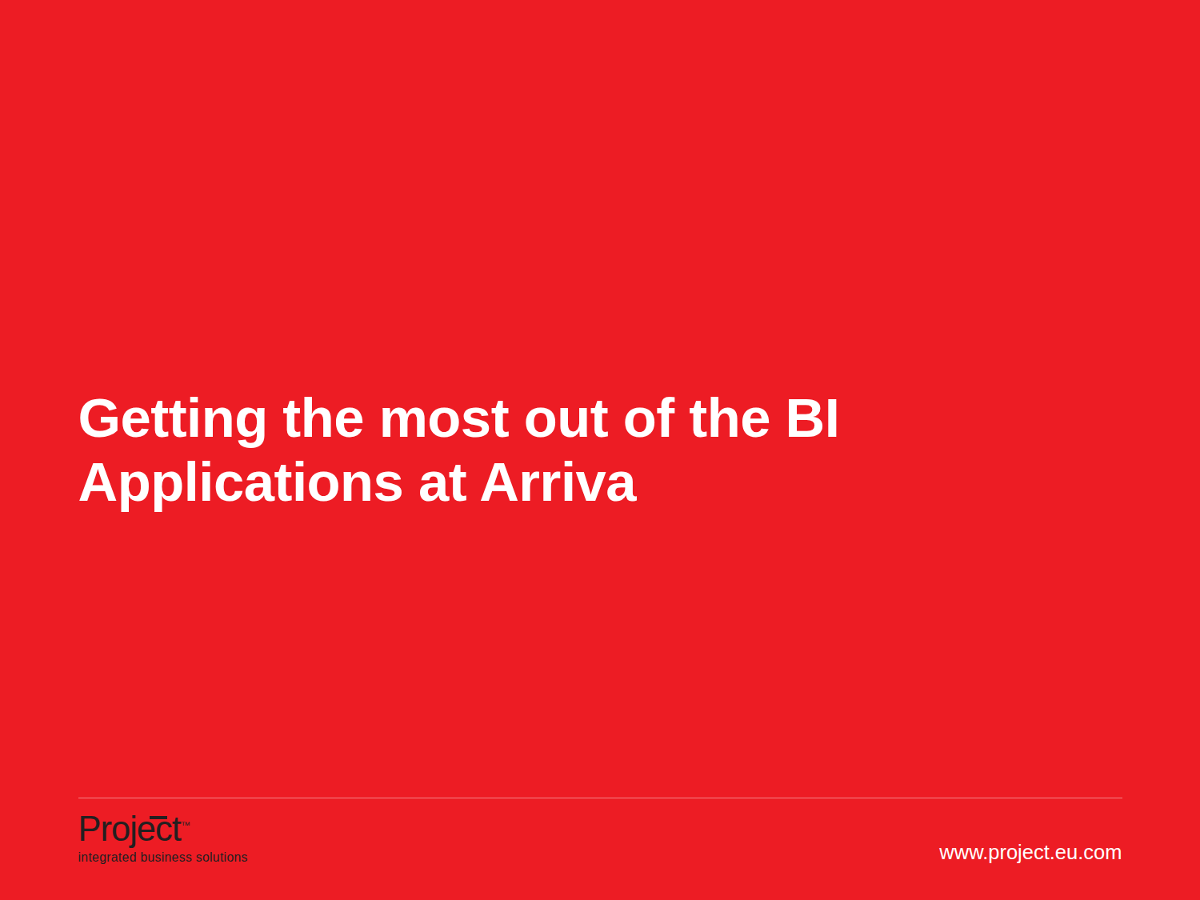Getting the most out of the BI Applications at Arriva
Pr oject™ integrated business solutions
www.project.eu.com